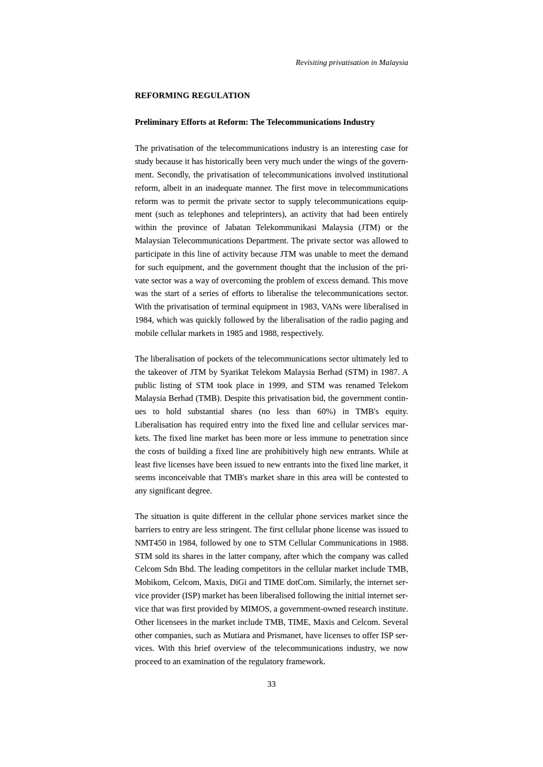Revisiting privatisation in Malaysia
REFORMING REGULATION
Preliminary Efforts at Reform: The Telecommunications Industry
The privatisation of the telecommunications industry is an interesting case for study because it has historically been very much under the wings of the government. Secondly, the privatisation of telecommunications involved institutional reform, albeit in an inadequate manner. The first move in telecommunications reform was to permit the private sector to supply telecommunications equipment (such as telephones and teleprinters), an activity that had been entirely within the province of Jabatan Telekommunikasi Malaysia (JTM) or the Malaysian Telecommunications Department. The private sector was allowed to participate in this line of activity because JTM was unable to meet the demand for such equipment, and the government thought that the inclusion of the private sector was a way of overcoming the problem of excess demand. This move was the start of a series of efforts to liberalise the telecommunications sector. With the privatisation of terminal equipment in 1983, VANs were liberalised in 1984, which was quickly followed by the liberalisation of the radio paging and mobile cellular markets in 1985 and 1988, respectively.
The liberalisation of pockets of the telecommunications sector ultimately led to the takeover of JTM by Syarikat Telekom Malaysia Berhad (STM) in 1987. A public listing of STM took place in 1999, and STM was renamed Telekom Malaysia Berhad (TMB). Despite this privatisation bid, the government continues to hold substantial shares (no less than 60%) in TMB's equity. Liberalisation has required entry into the fixed line and cellular services markets. The fixed line market has been more or less immune to penetration since the costs of building a fixed line are prohibitively high new entrants. While at least five licenses have been issued to new entrants into the fixed line market, it seems inconceivable that TMB's market share in this area will be contested to any significant degree.
The situation is quite different in the cellular phone services market since the barriers to entry are less stringent. The first cellular phone license was issued to NMT450 in 1984, followed by one to STM Cellular Communications in 1988. STM sold its shares in the latter company, after which the company was called Celcom Sdn Bhd. The leading competitors in the cellular market include TMB, Mobikom, Celcom, Maxis, DiGi and TIME dotCom. Similarly, the internet service provider (ISP) market has been liberalised following the initial internet service that was first provided by MIMOS, a government-owned research institute. Other licensees in the market include TMB, TIME, Maxis and Celcom. Several other companies, such as Mutiara and Prismanet, have licenses to offer ISP services. With this brief overview of the telecommunications industry, we now proceed to an examination of the regulatory framework.
33